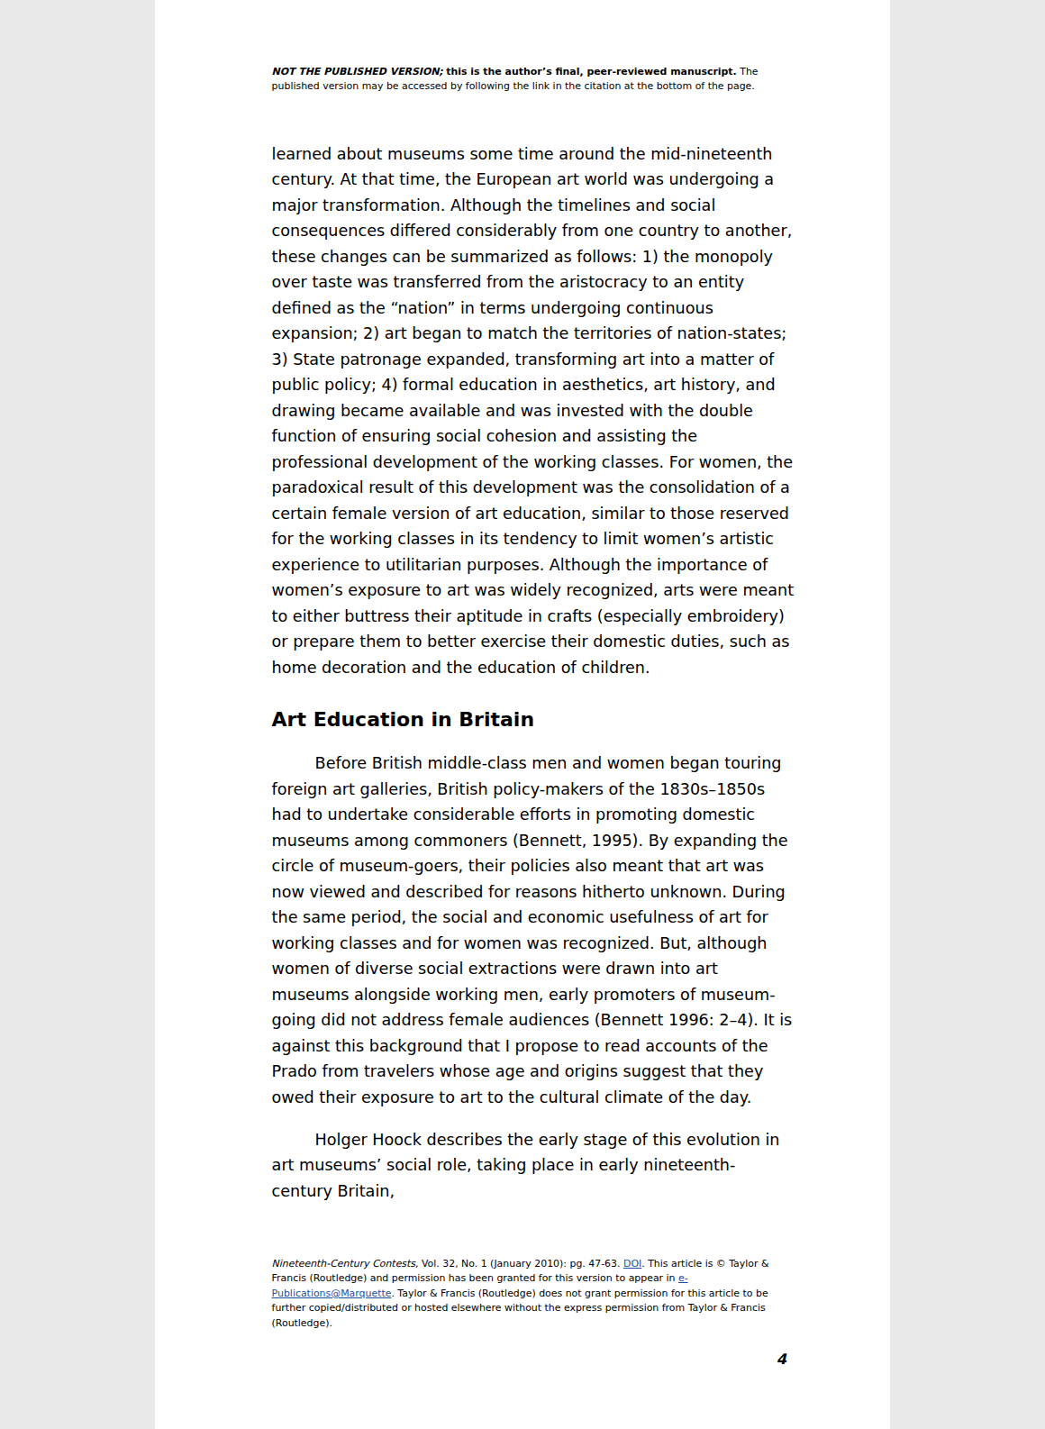NOT THE PUBLISHED VERSION; this is the author’s final, peer-reviewed manuscript. The published version may be accessed by following the link in the citation at the bottom of the page.
learned about museums some time around the mid-nineteenth century. At that time, the European art world was undergoing a major transformation. Although the timelines and social consequences differed considerably from one country to another, these changes can be summarized as follows: 1) the monopoly over taste was transferred from the aristocracy to an entity defined as the “nation” in terms undergoing continuous expansion; 2) art began to match the territories of nation-states; 3) State patronage expanded, transforming art into a matter of public policy; 4) formal education in aesthetics, art history, and drawing became available and was invested with the double function of ensuring social cohesion and assisting the professional development of the working classes. For women, the paradoxical result of this development was the consolidation of a certain female version of art education, similar to those reserved for the working classes in its tendency to limit women’s artistic experience to utilitarian purposes. Although the importance of women’s exposure to art was widely recognized, arts were meant to either buttress their aptitude in crafts (especially embroidery) or prepare them to better exercise their domestic duties, such as home decoration and the education of children.
Art Education in Britain
Before British middle-class men and women began touring foreign art galleries, British policy-makers of the 1830s–1850s had to undertake considerable efforts in promoting domestic museums among commoners (Bennett, 1995). By expanding the circle of museum-goers, their policies also meant that art was now viewed and described for reasons hitherto unknown. During the same period, the social and economic usefulness of art for working classes and for women was recognized. But, although women of diverse social extractions were drawn into art museums alongside working men, early promoters of museum-going did not address female audiences (Bennett 1996: 2–4). It is against this background that I propose to read accounts of the Prado from travelers whose age and origins suggest that they owed their exposure to art to the cultural climate of the day.
Holger Hoock describes the early stage of this evolution in art museums’ social role, taking place in early nineteenth-century Britain,
Nineteenth-Century Contests, Vol. 32, No. 1 (January 2010): pg. 47-63. DOI. This article is © Taylor & Francis (Routledge) and permission has been granted for this version to appear in e-Publications@Marquette. Taylor & Francis (Routledge) does not grant permission for this article to be further copied/distributed or hosted elsewhere without the express permission from Taylor & Francis (Routledge).
4